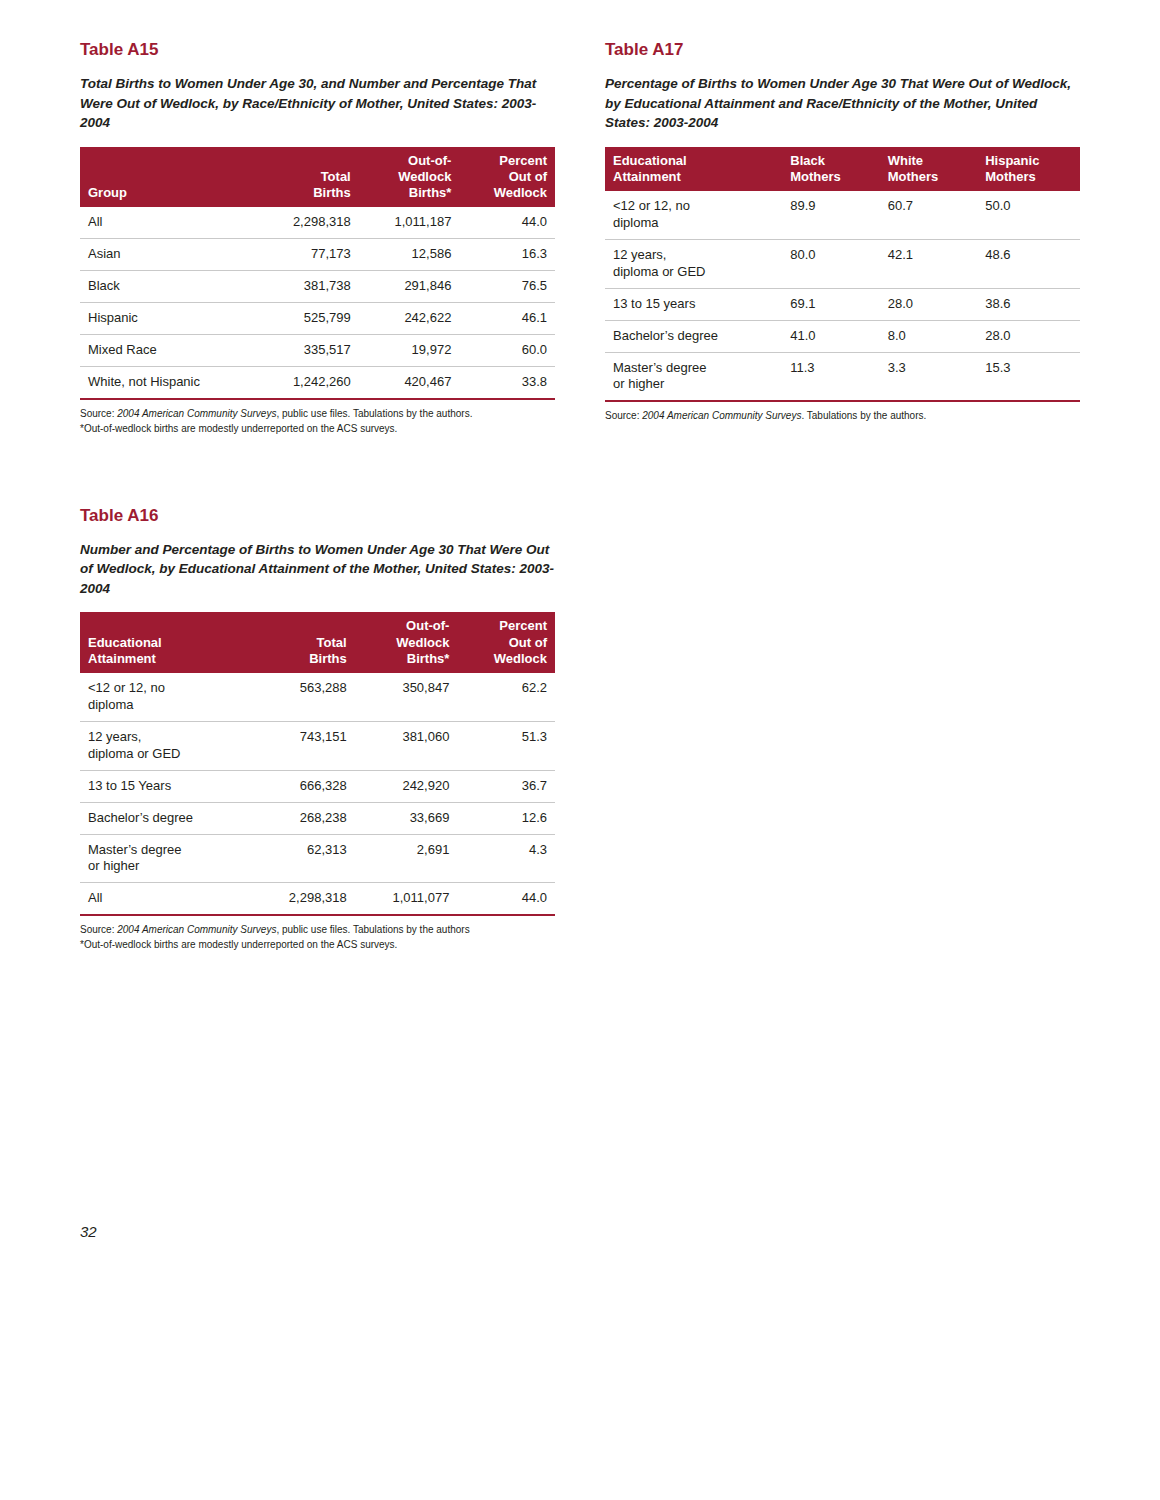Table A15
Total Births to Women Under Age 30, and Number and Percentage That Were Out of Wedlock, by Race/Ethnicity of Mother, United States: 2003-2004
| Group | Total Births | Out-of- Wedlock Births* | Percent Out of Wedlock |
| --- | --- | --- | --- |
| All | 2,298,318 | 1,011,187 | 44.0 |
| Asian | 77,173 | 12,586 | 16.3 |
| Black | 381,738 | 291,846 | 76.5 |
| Hispanic | 525,799 | 242,622 | 46.1 |
| Mixed Race | 335,517 | 19,972 | 60.0 |
| White, not Hispanic | 1,242,260 | 420,467 | 33.8 |
Source: 2004 American Community Surveys, public use files. Tabulations by the authors.
*Out-of-wedlock births are modestly underreported on the ACS surveys.
Table A16
Number and Percentage of Births to Women Under Age 30 That Were Out of Wedlock, by Educational Attainment of the Mother, United States: 2003-2004
| Educational Attainment | Total Births | Out-of- Wedlock Births* | Percent Out of Wedlock |
| --- | --- | --- | --- |
| <12 or 12, no diploma | 563,288 | 350,847 | 62.2 |
| 12 years, diploma or GED | 743,151 | 381,060 | 51.3 |
| 13 to 15 Years | 666,328 | 242,920 | 36.7 |
| Bachelor’s degree | 268,238 | 33,669 | 12.6 |
| Master’s degree or higher | 62,313 | 2,691 | 4.3 |
| All | 2,298,318 | 1,011,077 | 44.0 |
Source: 2004 American Community Surveys, public use files. Tabulations by the authors
*Out-of-wedlock births are modestly underreported on the ACS surveys.
Table A17
Percentage of Births to Women Under Age 30 That Were Out of Wedlock, by Educational Attainment and Race/Ethnicity of the Mother, United States: 2003-2004
| Educational Attainment | Black Mothers | White Mothers | Hispanic Mothers |
| --- | --- | --- | --- |
| <12 or 12, no diploma | 89.9 | 60.7 | 50.0 |
| 12 years, diploma or GED | 80.0 | 42.1 | 48.6 |
| 13 to 15 years | 69.1 | 28.0 | 38.6 |
| Bachelor’s degree | 41.0 | 8.0 | 28.0 |
| Master’s degree or higher | 11.3 | 3.3 | 15.3 |
Source: 2004 American Community Surveys. Tabulations by the authors.
32